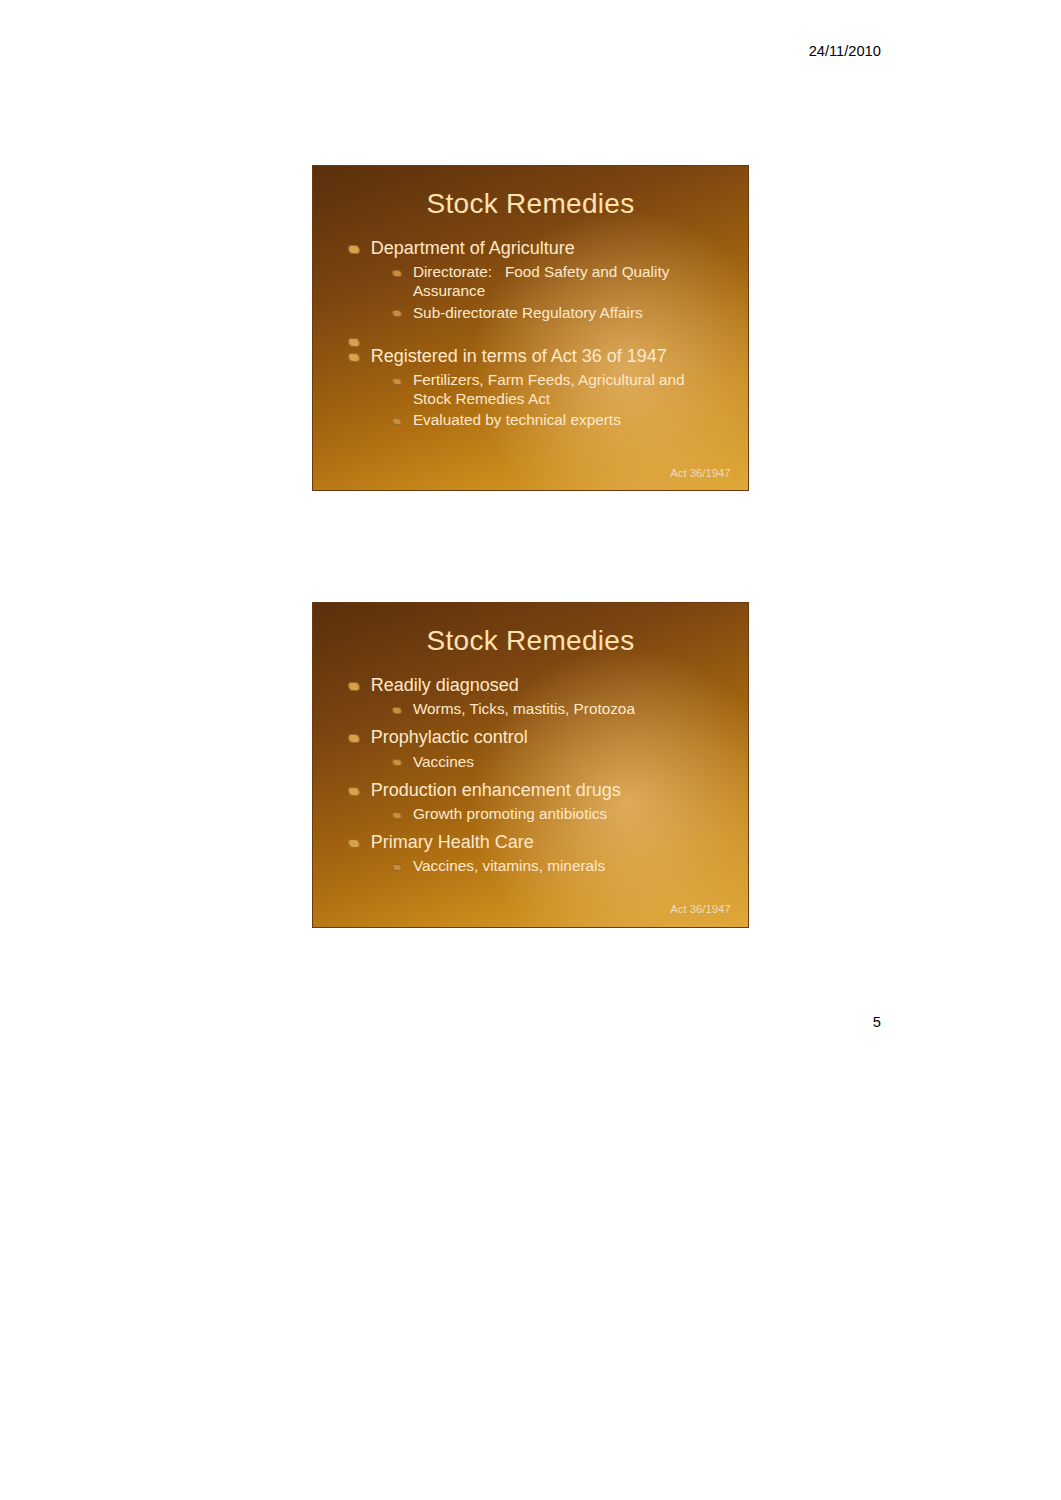24/11/2010
Stock Remedies
Department of Agriculture
Directorate: Food Safety and Quality Assurance
Sub-directorate Regulatory Affairs
Registered in terms of Act 36 of 1947
Fertilizers, Farm Feeds, Agricultural and Stock Remedies Act
Evaluated by technical experts
Act 36/1947
Stock Remedies
Readily diagnosed
Worms, Ticks, mastitis, Protozoa
Prophylactic control
Vaccines
Production enhancement drugs
Growth promoting antibiotics
Primary Health Care
Vaccines, vitamins, minerals
Act 36/1947
5